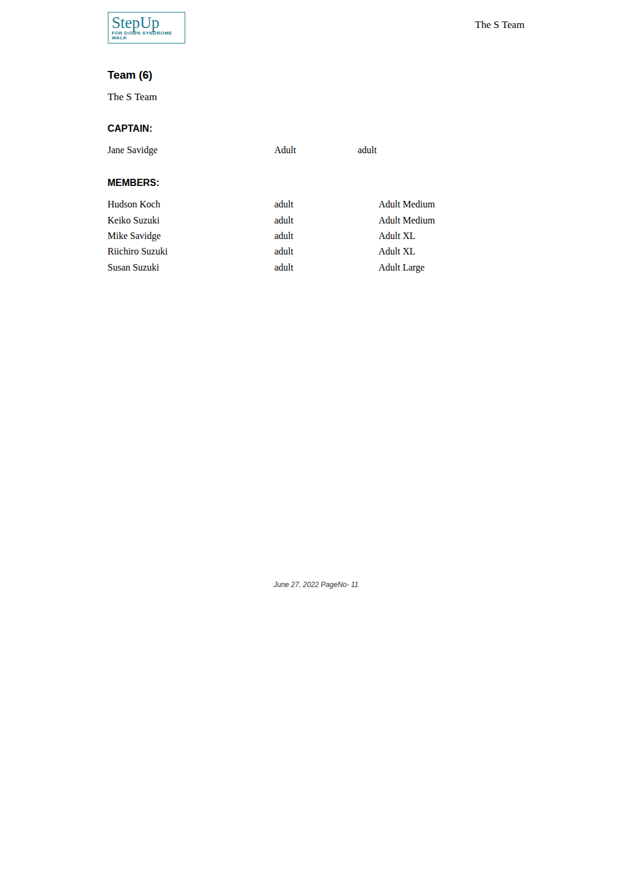StepUp FOR DOWN SYNDROME WALK
The S Team
Team (6)
The S Team
CAPTAIN:
| Jane Savidge | Adult | adult |
MEMBERS:
| Hudson Koch | adult | Adult Medium |
| Keiko Suzuki | adult | Adult Medium |
| Mike Savidge | adult | Adult XL |
| Riichiro Suzuki | adult | Adult XL |
| Susan Suzuki | adult | Adult Large |
June 27, 2022 PageNo- 11